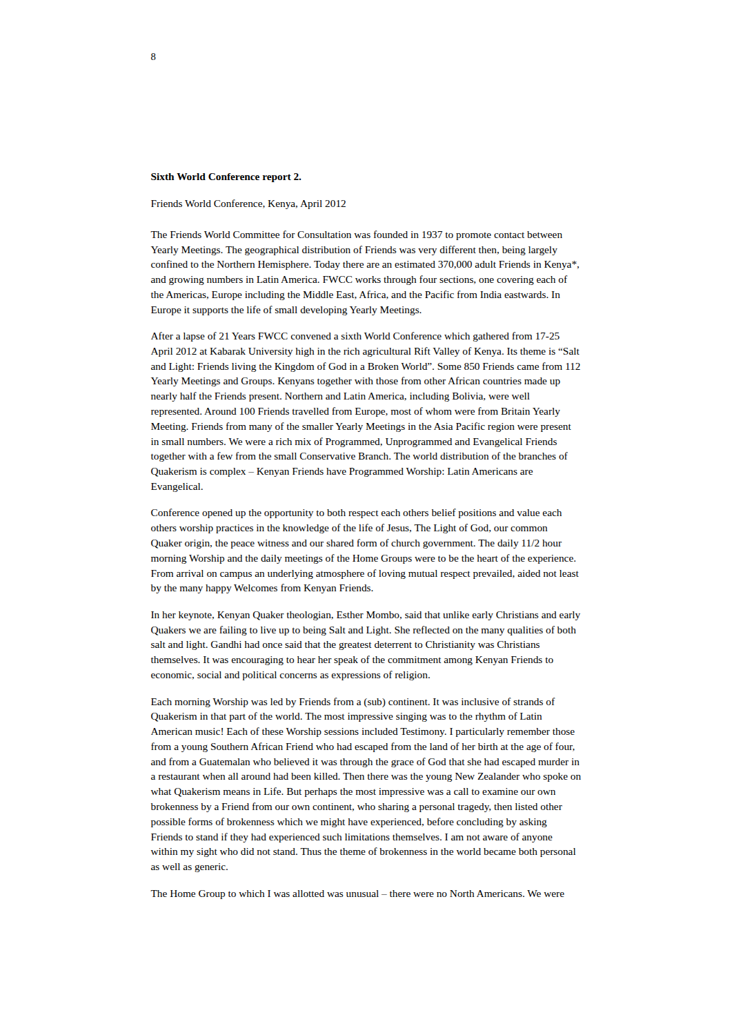8
Sixth World Conference report 2.
Friends World Conference, Kenya, April 2012
The Friends World Committee for Consultation was founded in 1937 to promote contact between Yearly Meetings. The geographical distribution of Friends was very different then, being largely confined to the Northern Hemisphere. Today there are an estimated 370,000 adult Friends in Kenya*, and growing numbers in Latin America. FWCC works through four sections, one covering each of the Americas, Europe including the Middle East, Africa, and the Pacific from India eastwards. In Europe it supports the life of small developing Yearly Meetings.
After a lapse of 21 Years FWCC convened a sixth World Conference which gathered from 17-25 April 2012 at Kabarak University high in the rich agricultural Rift Valley of Kenya. Its theme is “Salt and Light: Friends living the Kingdom of God in a Broken World”. Some 850 Friends came from 112 Yearly Meetings and Groups. Kenyans together with those from other African countries made up nearly half the Friends present. Northern and Latin America, including Bolivia, were well represented. Around 100 Friends travelled from Europe, most of whom were from Britain Yearly Meeting. Friends from many of the smaller Yearly Meetings in the Asia Pacific region were present in small numbers. We were a rich mix of Programmed, Unprogrammed and Evangelical Friends together with a few from the small Conservative Branch. The world distribution of the branches of Quakerism is complex – Kenyan Friends have Programmed Worship: Latin Americans are Evangelical.
Conference opened up the opportunity to both respect each others belief positions and value each others worship practices in the knowledge of the life of Jesus, The Light of God, our common Quaker origin, the peace witness and our shared form of church government. The daily 11/2 hour morning Worship and the daily meetings of the Home Groups were to be the heart of the experience. From arrival on campus an underlying atmosphere of loving mutual respect prevailed, aided not least by the many happy Welcomes from Kenyan Friends.
In her keynote, Kenyan Quaker theologian, Esther Mombo, said that unlike early Christians and early Quakers we are failing to live up to being Salt and Light. She reflected on the many qualities of both salt and light. Gandhi had once said that the greatest deterrent to Christianity was Christians themselves. It was encouraging to hear her speak of the commitment among Kenyan Friends to economic, social and political concerns as expressions of religion.
Each morning Worship was led by Friends from a (sub) continent. It was inclusive of strands of Quakerism in that part of the world. The most impressive singing was to the rhythm of Latin American music! Each of these Worship sessions included Testimony. I particularly remember those from a young Southern African Friend who had escaped from the land of her birth at the age of four, and from a Guatemalan who believed it was through the grace of God that she had escaped murder in a restaurant when all around had been killed. Then there was the young New Zealander who spoke on what Quakerism means in Life. But perhaps the most impressive was a call to examine our own brokenness by a Friend from our own continent, who sharing a personal tragedy, then listed other possible forms of brokenness which we might have experienced, before concluding by asking Friends to stand if they had experienced such limitations themselves. I am not aware of anyone within my sight who did not stand. Thus the theme of brokenness in the world became both personal as well as generic.
The Home Group to which I was allotted was unusual – there were no North Americans. We were